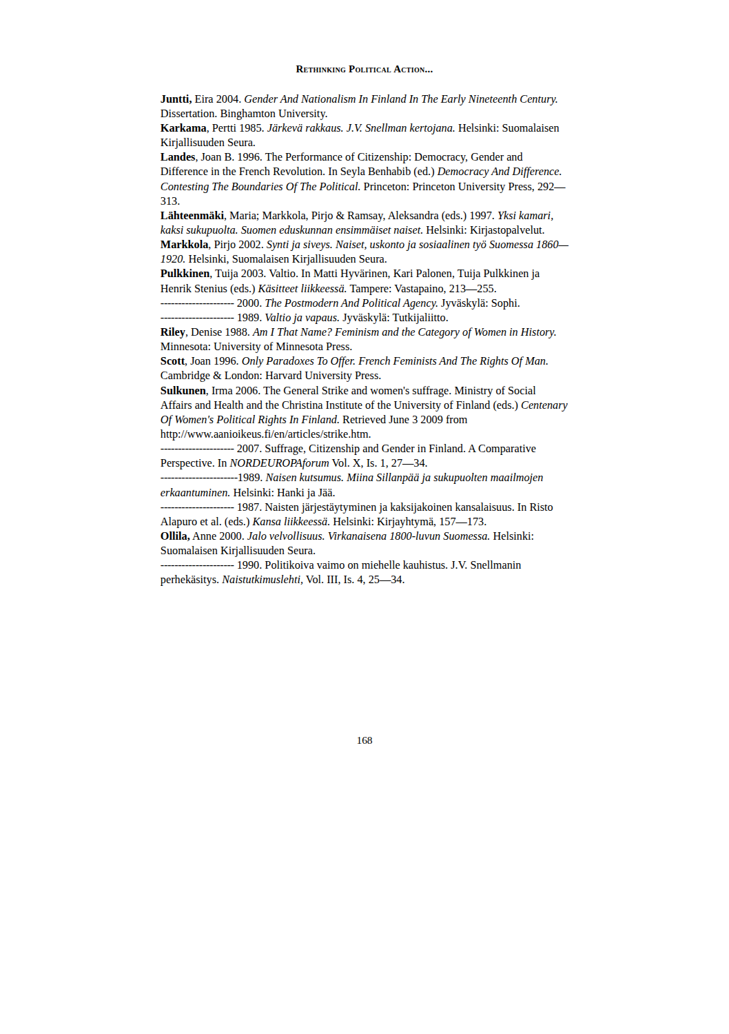Rethinking Political Action...
Juntti, Eira 2004. Gender And Nationalism In Finland In The Early Nineteenth Century. Dissertation. Binghamton University.
Karkama, Pertti 1985. Järkevä rakkaus. J.V. Snellman kertojana. Helsinki: Suomalaisen Kirjallisuuden Seura.
Landes, Joan B. 1996. The Performance of Citizenship: Democracy, Gender and Difference in the French Revolution. In Seyla Benhabib (ed.) Democracy And Difference. Contesting The Boundaries Of The Political. Princeton: Princeton University Press, 292—313.
Lähteenmäki, Maria; Markkola, Pirjo & Ramsay, Aleksandra (eds.) 1997. Yksi kamari, kaksi sukupuolta. Suomen eduskunnan ensimmäiset naiset. Helsinki: Kirjastopalvelut.
Markkola, Pirjo 2002. Synti ja siveys. Naiset, uskonto ja sosiaalinen työ Suomessa 1860—1920. Helsinki, Suomalaisen Kirjallisuuden Seura.
Pulkkinen, Tuija 2003. Valtio. In Matti Hyvärinen, Kari Palonen, Tuija Pulkkinen ja Henrik Stenius (eds.) Käsitteet liikkeessä. Tampere: Vastapaino, 213—255.
--------------------- 2000. The Postmodern And Political Agency. Jyväskylä: Sophi.
--------------------- 1989. Valtio ja vapaus. Jyväskylä: Tutkijaliitto.
Riley, Denise 1988. Am I That Name? Feminism and the Category of Women in History. Minnesota: University of Minnesota Press.
Scott, Joan 1996. Only Paradoxes To Offer. French Feminists And The Rights Of Man. Cambridge & London: Harvard University Press.
Sulkunen, Irma 2006. The General Strike and women's suffrage. Ministry of Social Affairs and Health and the Christina Institute of the University of Finland (eds.) Centenary Of Women's Political Rights In Finland. Retrieved June 3 2009 from http://www.aanioikeus.fi/en/articles/strike.htm.
--------------------- 2007. Suffrage, Citizenship and Gender in Finland. A Comparative Perspective. In NORDEUROPAforum Vol. X, Is. 1, 27—34.
----------------------1989. Naisen kutsumus. Miina Sillanpää ja sukupuolten maailmojen erkaantuminen. Helsinki: Hanki ja Jää.
--------------------- 1987. Naisten järjestäytyminen ja kaksijakoinen kansalaisuus. In Risto Alapuro et al. (eds.) Kansa liikkeessä. Helsinki: Kirjayhtymä, 157—173.
Ollila, Anne 2000. Jalo velvollisuus. Virkanaisena 1800-luvun Suomessa. Helsinki: Suomalaisen Kirjallisuuden Seura.
--------------------- 1990. Politikoiva vaimo on miehelle kauhistus. J.V. Snellmanin perhekäsitys. Naistutkimuslehti, Vol. III, Is. 4, 25—34.
168